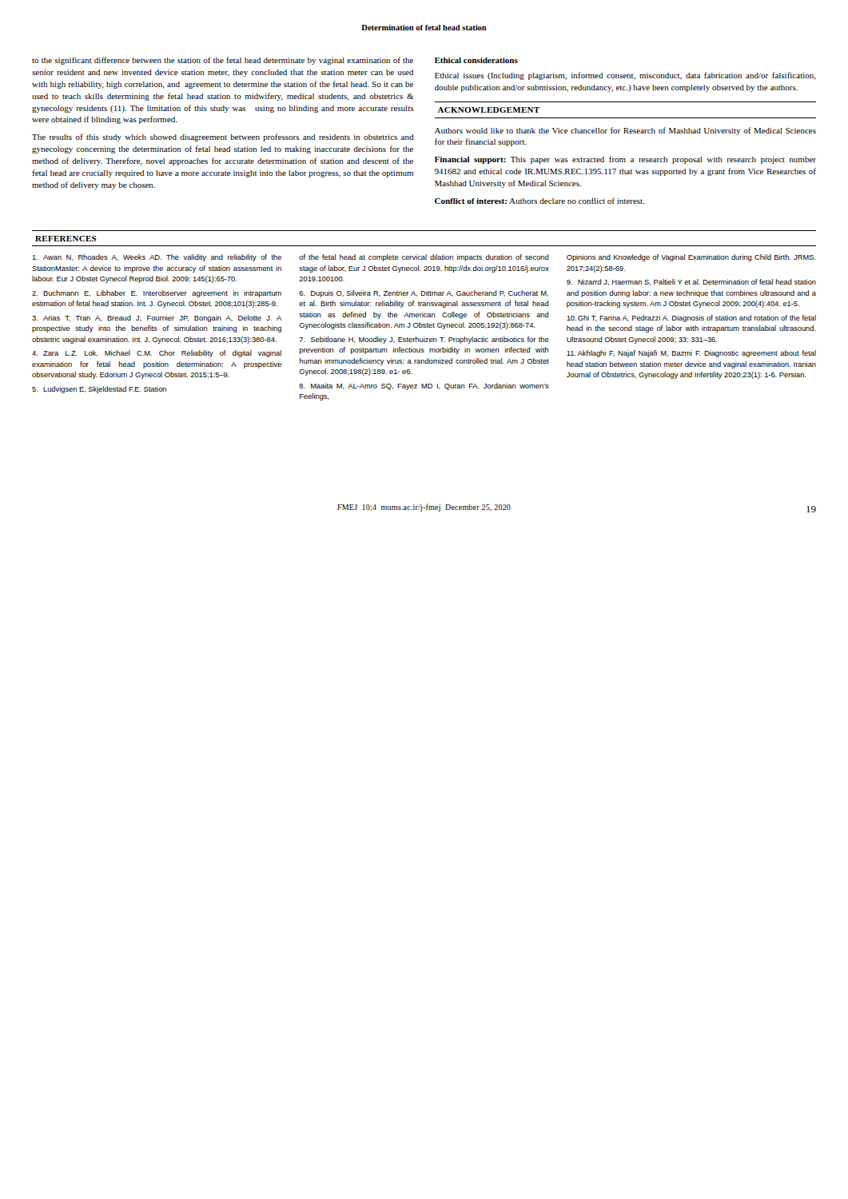Determination of fetal head station
to the significant difference between the station of the fetal head determinate by vaginal examination of the senior resident and new invented device station meter, they concluded that the station meter can be used with high reliability, high correlation, and agreement to determine the station of the fetal head. So it can be used to teach skills determining the fetal head station to midwifery, medical students, and obstetrics & gynecology residents (11). The limitation of this study was using no blinding and more accurate results were obtained if blinding was performed.
The results of this study which showed disagreement between professors and residents in obstetrics and gynecology concerning the determination of fetal head station led to making inaccurate decisions for the method of delivery. Therefore, novel approaches for accurate determination of station and descent of the fetal head are crucially required to have a more accurate insight into the labor progress, so that the optimum method of delivery may be chosen.
Ethical considerations
Ethical issues (Including plagiarism, informed consent, misconduct, data fabrication and/or falsification, double publication and/or submission, redundancy, etc.) have been completely observed by the authors.
ACKNOWLEDGEMENT
Authors would like to thank the Vice chancellor for Research of Mashhad University of Medical Sciences for their financial support.
Financial support: This paper was extracted from a research proposal with research project number 941682 and ethical code IR.MUMS.REC.1395.117 that was supported by a grant from Vice Researches of Mashhad University of Medical Sciences.
Conflict of interest: Authors declare no conflict of interest.
REFERENCES
1. Awan N, Rhoades A, Weeks AD. The validity and reliability of the StationMaster: A device to improve the accuracy of station assessment in labour. Eur J Obstet Gynecol Reprod Biol. 2009; 145(1):65-70.
2. Buchmann E, Libhaber E. Interobserver agreement in intrapartum estimation of fetal head station. Int. J. Gynecol. Obstet. 2008;101(3):285-9.
3. Arias T, Tran A, Breaud J, Fournier JP, Bongain A, Delotte J. A prospective study into the benefits of simulation training in teaching obstetric vaginal examination. Int. J. Gynecol. Obstet. 2016;133(3):380-84.
4. Zara L.Z. Lok, Michael C.M. Chor Reliability of digital vaginal examination for fetal head position determination: A prospective observational study. Edorium J Gynecol Obstet. 2015;1:5–9.
5. Ludvigsen E, Skjeldestad F.E. Station
of the fetal head at complete cervical dilation impacts duration of second stage of labor, Eur J Obstet Gynecol. 2019. http://dx.doi.org/10.1016/j.eurox 2019.100100.
6. Dupuis O, Silveira R, Zentner A, Dittmar A, Gaucherand P, Cucherat M, et al. Birth simulator: reliability of transvaginal assessment of fetal head station as defined by the American College of Obstetricians and Gynecologists classification. Am J Obstet Gynecol. 2005;192(3):868-74.
7. Sebitloane H, Moodley J, Esterhuizen T. Prophylactic antibiotics for the prevention of postpartum infectious morbidity in women infected with human immunodeficiency virus: a randomized controlled trial. Am J Obstet Gynecol. 2008;198(2):189. e1- e6.
8. Maaita M, AL-Amro SQ, Fayez MD I, Quran FA. Jordanian women’s Feelings,
Opinions and Knowledge of Vaginal Examination during Child Birth. JRMS. 2017;24(2):58-69.
9. Nizarrd J, Haerman S, Paltieli Y et al. Determination of fetal head station and position during labor: a new technique that combines ultrasound and a position-tracking system. Am J Obstet Gynecol 2009; 200(4):404. e1-5.
10. Ghi T, Farina A, Pedrazzi A. Diagnosis of station and rotation of the fetal head in the second stage of labor with intrapartum translabial ultrasound. Ultrasound Obstet Gynecol 2009; 33: 331–36.
11. Akhlaghi F, Najaf Najafi M, Bazmi F. Diagnostic agreement about fetal head station between station meter device and vaginal examination. Iranian Journal of Obstetrics, Gynecology and Infertility 2020;23(1): 1-6. Persian.
FMEJ 10;4 mums.ac.ir/j-fmej December 25, 2020 19